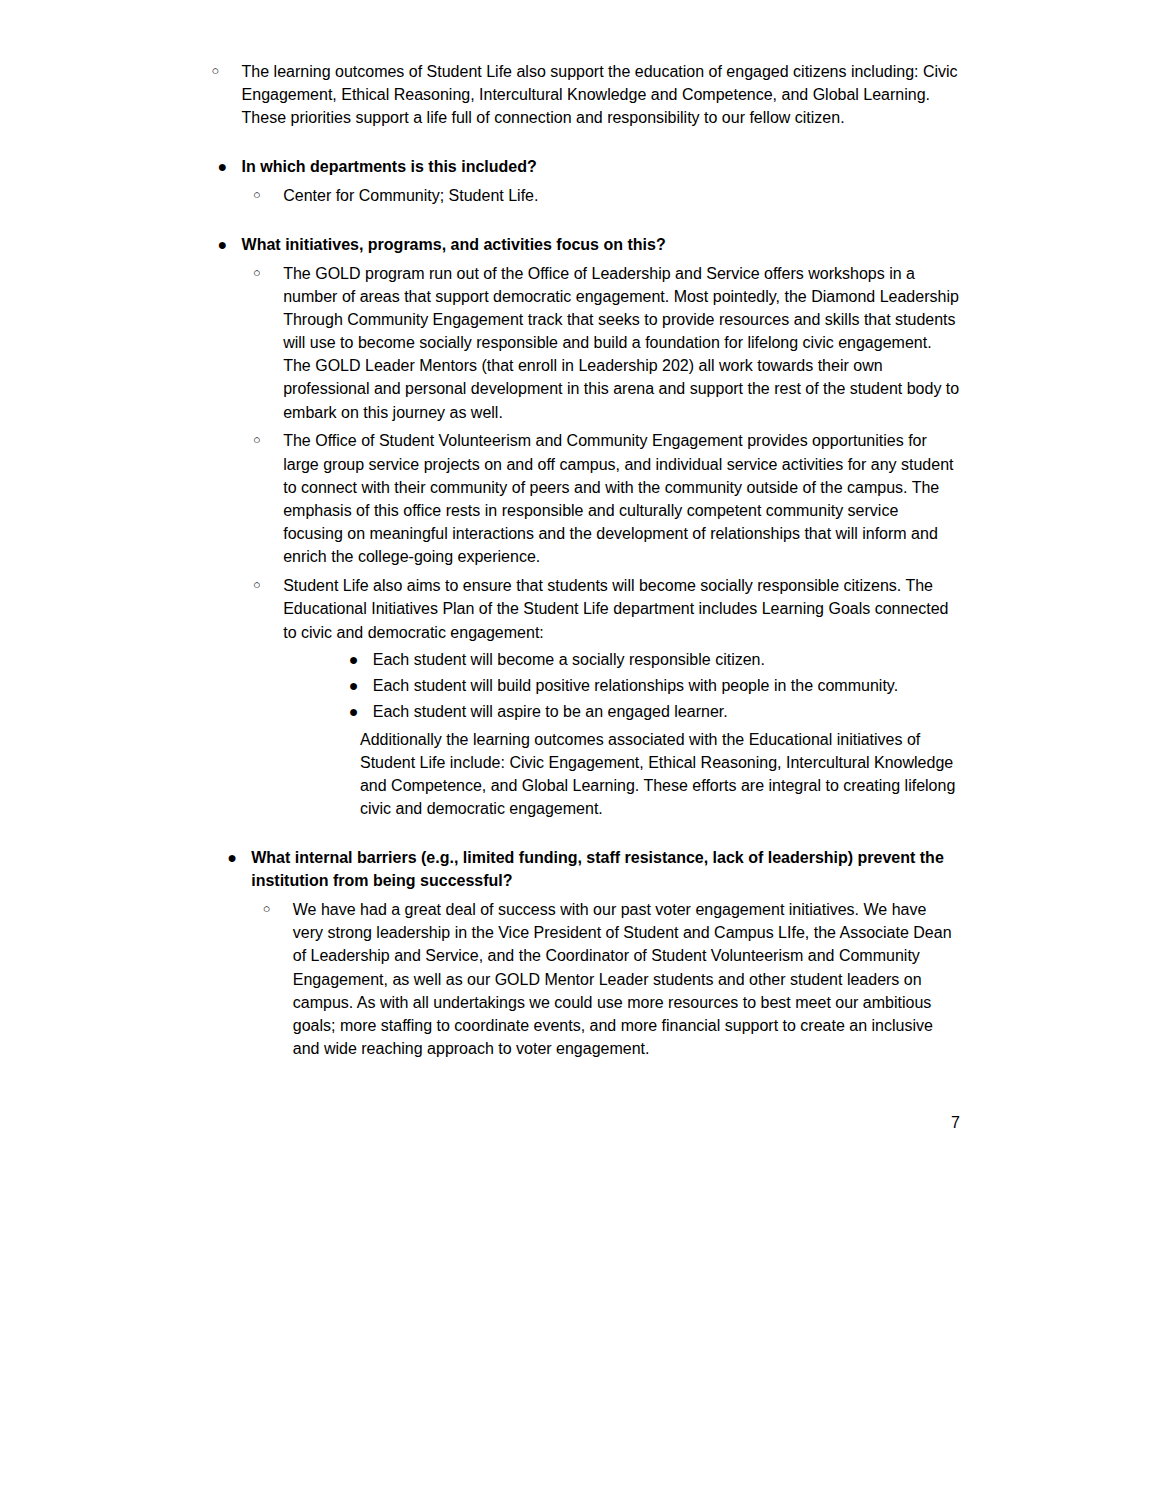○ The learning outcomes of Student Life also support the education of engaged citizens including: Civic Engagement, Ethical Reasoning, Intercultural Knowledge and Competence, and Global Learning. These priorities support a life full of connection and responsibility to our fellow citizen.
● In which departments is this included?
○ Center for Community; Student Life.
● What initiatives, programs, and activities focus on this?
○ The GOLD program run out of the Office of Leadership and Service offers workshops in a number of areas that support democratic engagement. Most pointedly, the Diamond Leadership Through Community Engagement track that seeks to provide resources and skills that students will use to become socially responsible and build a foundation for lifelong civic engagement. The GOLD Leader Mentors (that enroll in Leadership 202) all work towards their own professional and personal development in this arena and support the rest of the student body to embark on this journey as well.
○ The Office of Student Volunteerism and Community Engagement provides opportunities for large group service projects on and off campus, and individual service activities for any student to connect with their community of peers and with the community outside of the campus. The emphasis of this office rests in responsible and culturally competent community service focusing on meaningful interactions and the development of relationships that will inform and enrich the college-going experience.
○ Student Life also aims to ensure that students will become socially responsible citizens. The Educational Initiatives Plan of the Student Life department includes Learning Goals connected to civic and democratic engagement:
● Each student will become a socially responsible citizen.
● Each student will build positive relationships with people in the community.
● Each student will aspire to be an engaged learner.
Additionally the learning outcomes associated with the Educational initiatives of Student Life include: Civic Engagement, Ethical Reasoning, Intercultural Knowledge and Competence, and Global Learning. These efforts are integral to creating lifelong civic and democratic engagement.
● What internal barriers (e.g., limited funding, staff resistance, lack of leadership) prevent the institution from being successful?
○ We have had a great deal of success with our past voter engagement initiatives. We have very strong leadership in the Vice President of Student and Campus LIfe, the Associate Dean of Leadership and Service, and the Coordinator of Student Volunteerism and Community Engagement, as well as our GOLD Mentor Leader students and other student leaders on campus. As with all undertakings we could use more resources to best meet our ambitious goals; more staffing to coordinate events, and more financial support to create an inclusive and wide reaching approach to voter engagement.
7